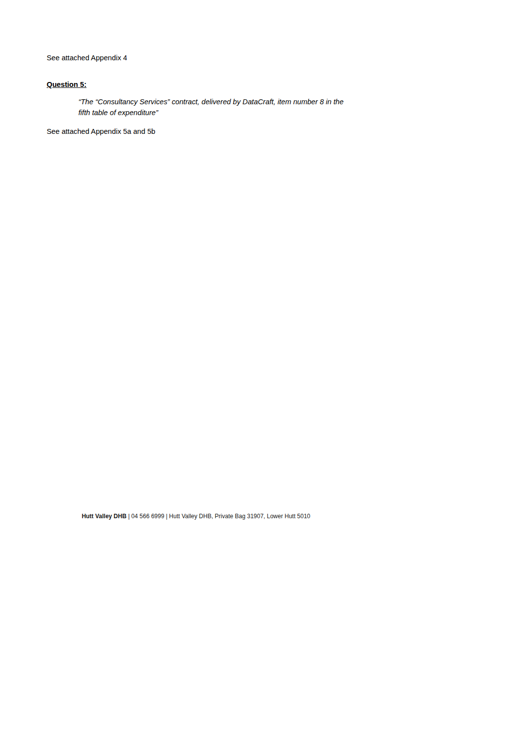See attached Appendix 4
Question 5:
“The “Consultancy Services” contract, delivered by DataCraft, item number 8 in the fifth table of expenditure”
See attached Appendix 5a and 5b
Hutt Valley DHB | 04 566 6999 | Hutt Valley DHB, Private Bag 31907, Lower Hutt 5010